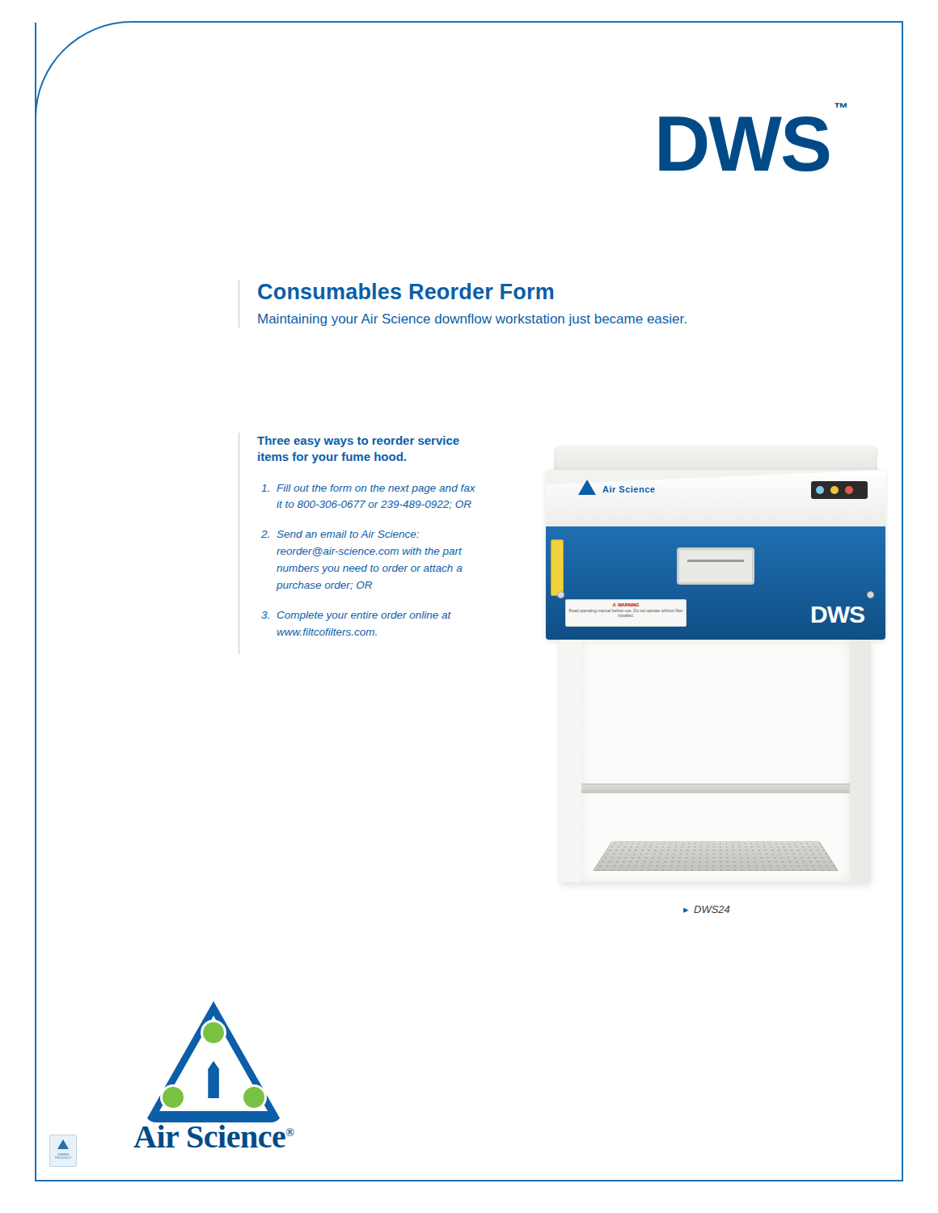DWS™
Consumables Reorder Form
Maintaining your Air Science downflow workstation just became easier.
Three easy ways to reorder service items for your fume hood.
Fill out the form on the next page and fax it to 800-306-0677 or 239-489-0922; OR
Send an email to Air Science: reorder@air-science.com with the part numbers you need to order or attach a purchase order; OR
Complete your entire order online at www.filtcofilters.com.
Air Science
DWS
⚠ WARNING Read operating manual before use. Do not operate without filter installed.
▸DWS24
Air Science®
GREEN
PRODUCT